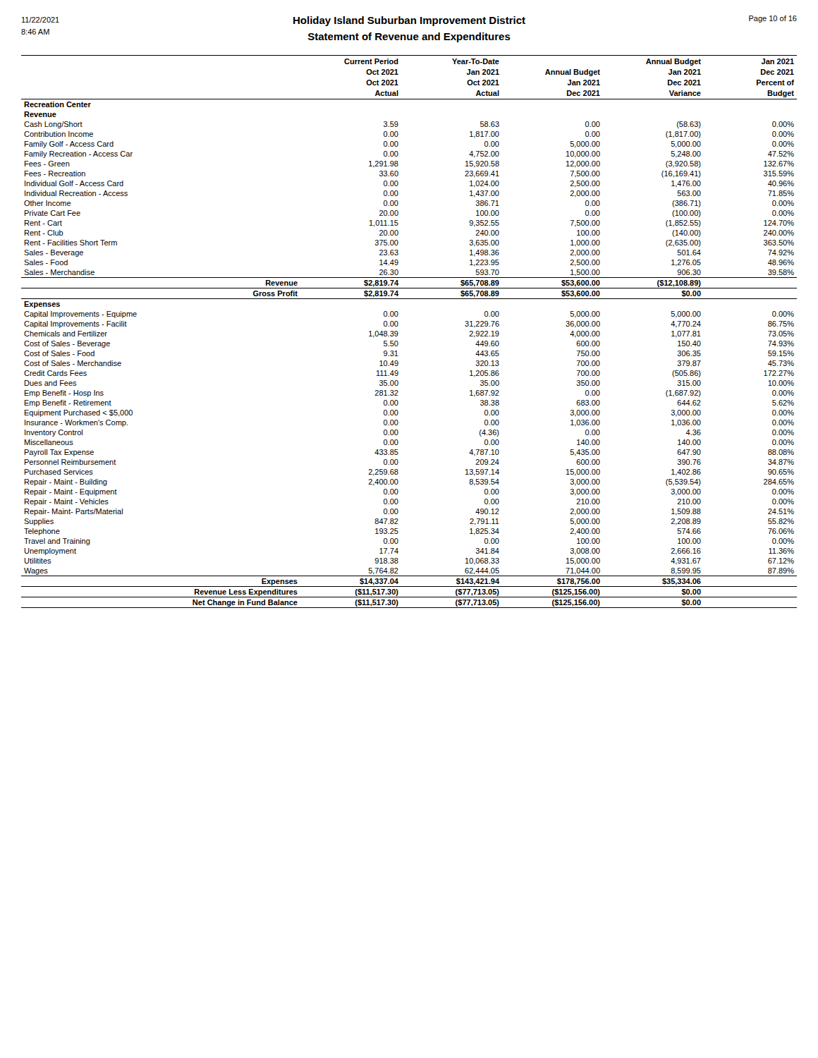11/22/2021
8:46 AM
Page 10 of 16
Holiday Island Suburban Improvement District
Statement of Revenue and Expenditures
| | Current Period Oct 2021 Oct 2021 Actual | Year-To-Date Jan 2021 Oct 2021 Actual | Annual Budget Jan 2021 Dec 2021 | Annual Budget Jan 2021 Dec 2021 Variance | Jan 2021 Dec 2021 Percent of Budget |
| --- | --- | --- | --- | --- | --- |
| Recreation Center | |
| Revenue | |
| Cash Long/Short | 3.59 | 58.63 | 0.00 | (58.63) | 0.00% |
| Contribution Income | 0.00 | 1,817.00 | 0.00 | (1,817.00) | 0.00% |
| Family Golf - Access Card | 0.00 | 0.00 | 5,000.00 | 5,000.00 | 0.00% |
| Family Recreation - Access Car | 0.00 | 4,752.00 | 10,000.00 | 5,248.00 | 47.52% |
| Fees - Green | 1,291.98 | 15,920.58 | 12,000.00 | (3,920.58) | 132.67% |
| Fees - Recreation | 33.60 | 23,669.41 | 7,500.00 | (16,169.41) | 315.59% |
| Individual Golf - Access Card | 0.00 | 1,024.00 | 2,500.00 | 1,476.00 | 40.96% |
| Individual Recreation - Access | 0.00 | 1,437.00 | 2,000.00 | 563.00 | 71.85% |
| Other Income | 0.00 | 386.71 | 0.00 | (386.71) | 0.00% |
| Private Cart Fee | 20.00 | 100.00 | 0.00 | (100.00) | 0.00% |
| Rent - Cart | 1,011.15 | 9,352.55 | 7,500.00 | (1,852.55) | 124.70% |
| Rent - Club | 20.00 | 240.00 | 100.00 | (140.00) | 240.00% |
| Rent - Facilities Short Term | 375.00 | 3,635.00 | 1,000.00 | (2,635.00) | 363.50% |
| Sales - Beverage | 23.63 | 1,498.36 | 2,000.00 | 501.64 | 74.92% |
| Sales - Food | 14.49 | 1,223.95 | 2,500.00 | 1,276.05 | 48.96% |
| Sales - Merchandise | 26.30 | 593.70 | 1,500.00 | 906.30 | 39.58% |
| Revenue | $2,819.74 | $65,708.89 | $53,600.00 | ($12,108.89) | |
| Gross Profit | $2,819.74 | $65,708.89 | $53,600.00 | $0.00 | |
| Expenses | |
| Capital Improvements - Equipme | 0.00 | 0.00 | 5,000.00 | 5,000.00 | 0.00% |
| Capital Improvements - Facilit | 0.00 | 31,229.76 | 36,000.00 | 4,770.24 | 86.75% |
| Chemicals and Fertilizer | 1,048.39 | 2,922.19 | 4,000.00 | 1,077.81 | 73.05% |
| Cost of Sales - Beverage | 5.50 | 449.60 | 600.00 | 150.40 | 74.93% |
| Cost of Sales - Food | 9.31 | 443.65 | 750.00 | 306.35 | 59.15% |
| Cost of Sales - Merchandise | 10.49 | 320.13 | 700.00 | 379.87 | 45.73% |
| Credit Cards Fees | 111.49 | 1,205.86 | 700.00 | (505.86) | 172.27% |
| Dues and Fees | 35.00 | 35.00 | 350.00 | 315.00 | 10.00% |
| Emp Benefit - Hosp Ins | 281.32 | 1,687.92 | 0.00 | (1,687.92) | 0.00% |
| Emp Benefit - Retirement | 0.00 | 38.38 | 683.00 | 644.62 | 5.62% |
| Equipment Purchased < $5,000 | 0.00 | 0.00 | 3,000.00 | 3,000.00 | 0.00% |
| Insurance - Workmen's Comp. | 0.00 | 0.00 | 1,036.00 | 1,036.00 | 0.00% |
| Inventory Control | 0.00 | (4.36) | 0.00 | 4.36 | 0.00% |
| Miscellaneous | 0.00 | 0.00 | 140.00 | 140.00 | 0.00% |
| Payroll Tax Expense | 433.85 | 4,787.10 | 5,435.00 | 647.90 | 88.08% |
| Personnel Reimbursement | 0.00 | 209.24 | 600.00 | 390.76 | 34.87% |
| Purchased Services | 2,259.68 | 13,597.14 | 15,000.00 | 1,402.86 | 90.65% |
| Repair - Maint - Building | 2,400.00 | 8,539.54 | 3,000.00 | (5,539.54) | 284.65% |
| Repair - Maint - Equipment | 0.00 | 0.00 | 3,000.00 | 3,000.00 | 0.00% |
| Repair - Maint - Vehicles | 0.00 | 0.00 | 210.00 | 210.00 | 0.00% |
| Repair- Maint- Parts/Material | 0.00 | 490.12 | 2,000.00 | 1,509.88 | 24.51% |
| Supplies | 847.82 | 2,791.11 | 5,000.00 | 2,208.89 | 55.82% |
| Telephone | 193.25 | 1,825.34 | 2,400.00 | 574.66 | 76.06% |
| Travel and Training | 0.00 | 0.00 | 100.00 | 100.00 | 0.00% |
| Unemployment | 17.74 | 341.84 | 3,008.00 | 2,666.16 | 11.36% |
| Utilitites | 918.38 | 10,068.33 | 15,000.00 | 4,931.67 | 67.12% |
| Wages | 5,764.82 | 62,444.05 | 71,044.00 | 8,599.95 | 87.89% |
| Expenses | $14,337.04 | $143,421.94 | $178,756.00 | $35,334.06 | |
| Revenue Less Expenditures | ($11,517.30) | ($77,713.05) | ($125,156.00) | $0.00 | |
| Net Change in Fund Balance | ($11,517.30) | ($77,713.05) | ($125,156.00) | $0.00 | |